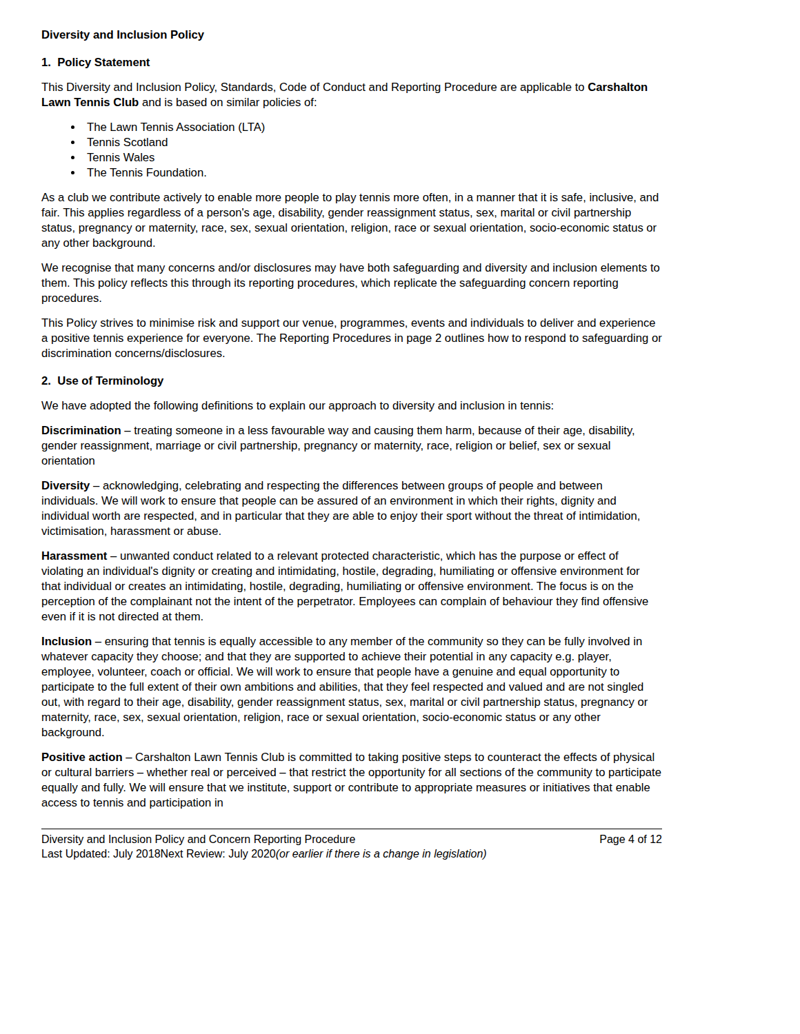Diversity and Inclusion Policy
1. Policy Statement
This Diversity and Inclusion Policy, Standards, Code of Conduct and Reporting Procedure are applicable to Carshalton Lawn Tennis Club and is based on similar policies of:
The Lawn Tennis Association (LTA)
Tennis Scotland
Tennis Wales
The Tennis Foundation.
As a club we contribute actively to enable more people to play tennis more often, in a manner that it is safe, inclusive, and fair. This applies regardless of a person's age, disability, gender reassignment status, sex, marital or civil partnership status, pregnancy or maternity, race, sex, sexual orientation, religion, race or sexual orientation, socio-economic status or any other background.
We recognise that many concerns and/or disclosures may have both safeguarding and diversity and inclusion elements to them. This policy reflects this through its reporting procedures, which replicate the safeguarding concern reporting procedures.
This Policy strives to minimise risk and support our venue, programmes, events and individuals to deliver and experience a positive tennis experience for everyone. The Reporting Procedures in page 2 outlines how to respond to safeguarding or discrimination concerns/disclosures.
2. Use of Terminology
We have adopted the following definitions to explain our approach to diversity and inclusion in tennis:
Discrimination – treating someone in a less favourable way and causing them harm, because of their age, disability, gender reassignment, marriage or civil partnership, pregnancy or maternity, race, religion or belief, sex or sexual orientation
Diversity – acknowledging, celebrating and respecting the differences between groups of people and between individuals. We will work to ensure that people can be assured of an environment in which their rights, dignity and individual worth are respected, and in particular that they are able to enjoy their sport without the threat of intimidation, victimisation, harassment or abuse.
Harassment – unwanted conduct related to a relevant protected characteristic, which has the purpose or effect of violating an individual's dignity or creating and intimidating, hostile, degrading, humiliating or offensive environment for that individual or creates an intimidating, hostile, degrading, humiliating or offensive environment. The focus is on the perception of the complainant not the intent of the perpetrator. Employees can complain of behaviour they find offensive even if it is not directed at them.
Inclusion – ensuring that tennis is equally accessible to any member of the community so they can be fully involved in whatever capacity they choose; and that they are supported to achieve their potential in any capacity e.g. player, employee, volunteer, coach or official. We will work to ensure that people have a genuine and equal opportunity to participate to the full extent of their own ambitions and abilities, that they feel respected and valued and are not singled out, with regard to their age, disability, gender reassignment status, sex, marital or civil partnership status, pregnancy or maternity, race, sex, sexual orientation, religion, race or sexual orientation, socio-economic status or any other background.
Positive action – Carshalton Lawn Tennis Club is committed to taking positive steps to counteract the effects of physical or cultural barriers – whether real or perceived – that restrict the opportunity for all sections of the community to participate equally and fully. We will ensure that we institute, support or contribute to appropriate measures or initiatives that enable access to tennis and participation in
Diversity and Inclusion Policy and Concern Reporting Procedure
Last Updated: July 2018Next Review: July 2020(or earlier if there is a change in legislation)
Page 4 of 12